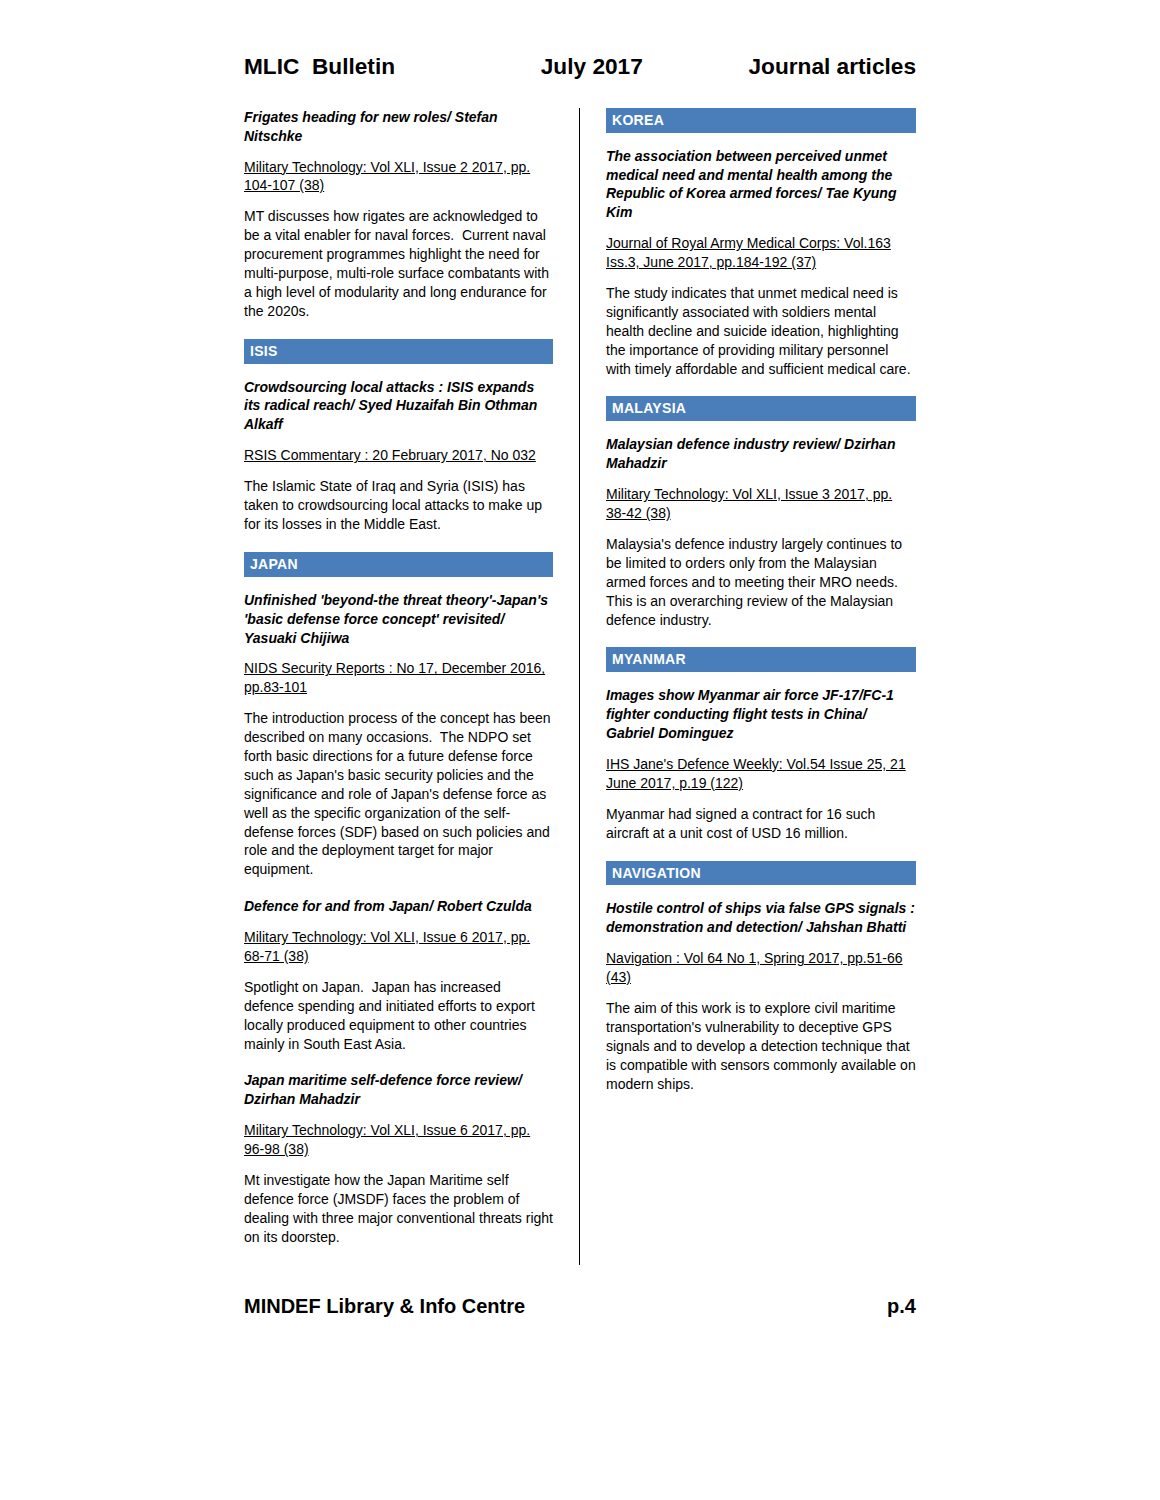MLIC Bulletin
July 2017
Journal articles
Frigates heading for new roles/ Stefan Nitschke
Military Technology: Vol XLI, Issue 2 2017, pp. 104-107 (38)
MT discusses how rigates are acknowledged to be a vital enabler for naval forces. Current naval procurement programmes highlight the need for multi-purpose, multi-role surface combatants with a high level of modularity and long endurance for the 2020s.
ISIS
Crowdsourcing local attacks : ISIS expands its radical reach/ Syed Huzaifah Bin Othman Alkaff
RSIS Commentary : 20 February 2017, No 032
The Islamic State of Iraq and Syria (ISIS) has taken to crowdsourcing local attacks to make up for its losses in the Middle East.
JAPAN
Unfinished 'beyond-the threat theory'-Japan's 'basic defense force concept' revisited/ Yasuaki Chijiwa
NIDS Security Reports : No 17, December 2016, pp.83-101
The introduction process of the concept has been described on many occasions. The NDPO set forth basic directions for a future defense force such as Japan's basic security policies and the significance and role of Japan's defense force as well as the specific organization of the self-defense forces (SDF) based on such policies and role and the deployment target for major equipment.
Defence for and from Japan/ Robert Czulda
Military Technology: Vol XLI, Issue 6 2017, pp. 68-71 (38)
Spotlight on Japan. Japan has increased defence spending and initiated efforts to export locally produced equipment to other countries mainly in South East Asia.
Japan maritime self-defence force review/ Dzirhan Mahadzir
Military Technology: Vol XLI, Issue 6 2017, pp. 96-98 (38)
Mt investigate how the Japan Maritime self defence force (JMSDF) faces the problem of dealing with three major conventional threats right on its doorstep.
KOREA
The association between perceived unmet medical need and mental health among the Republic of Korea armed forces/ Tae Kyung Kim
Journal of Royal Army Medical Corps: Vol.163 Iss.3, June 2017, pp.184-192 (37)
The study indicates that unmet medical need is significantly associated with soldiers mental health decline and suicide ideation, highlighting the importance of providing military personnel with timely affordable and sufficient medical care.
MALAYSIA
Malaysian defence industry review/ Dzirhan Mahadzir
Military Technology: Vol XLI, Issue 3 2017, pp. 38-42 (38)
Malaysia's defence industry largely continues to be limited to orders only from the Malaysian armed forces and to meeting their MRO needs. This is an overarching review of the Malaysian defence industry.
MYANMAR
Images show Myanmar air force JF-17/FC-1 fighter conducting flight tests in China/ Gabriel Dominguez
IHS Jane's Defence Weekly: Vol.54 Issue 25, 21 June 2017, p.19 (122)
Myanmar had signed a contract for 16 such aircraft at a unit cost of USD 16 million.
NAVIGATION
Hostile control of ships via false GPS signals : demonstration and detection/ Jahshan Bhatti
Navigation : Vol 64 No 1, Spring 2017, pp.51-66 (43)
The aim of this work is to explore civil maritime transportation's vulnerability to deceptive GPS signals and to develop a detection technique that is compatible with sensors commonly available on modern ships.
MINDEF Library & Info Centre
p.4